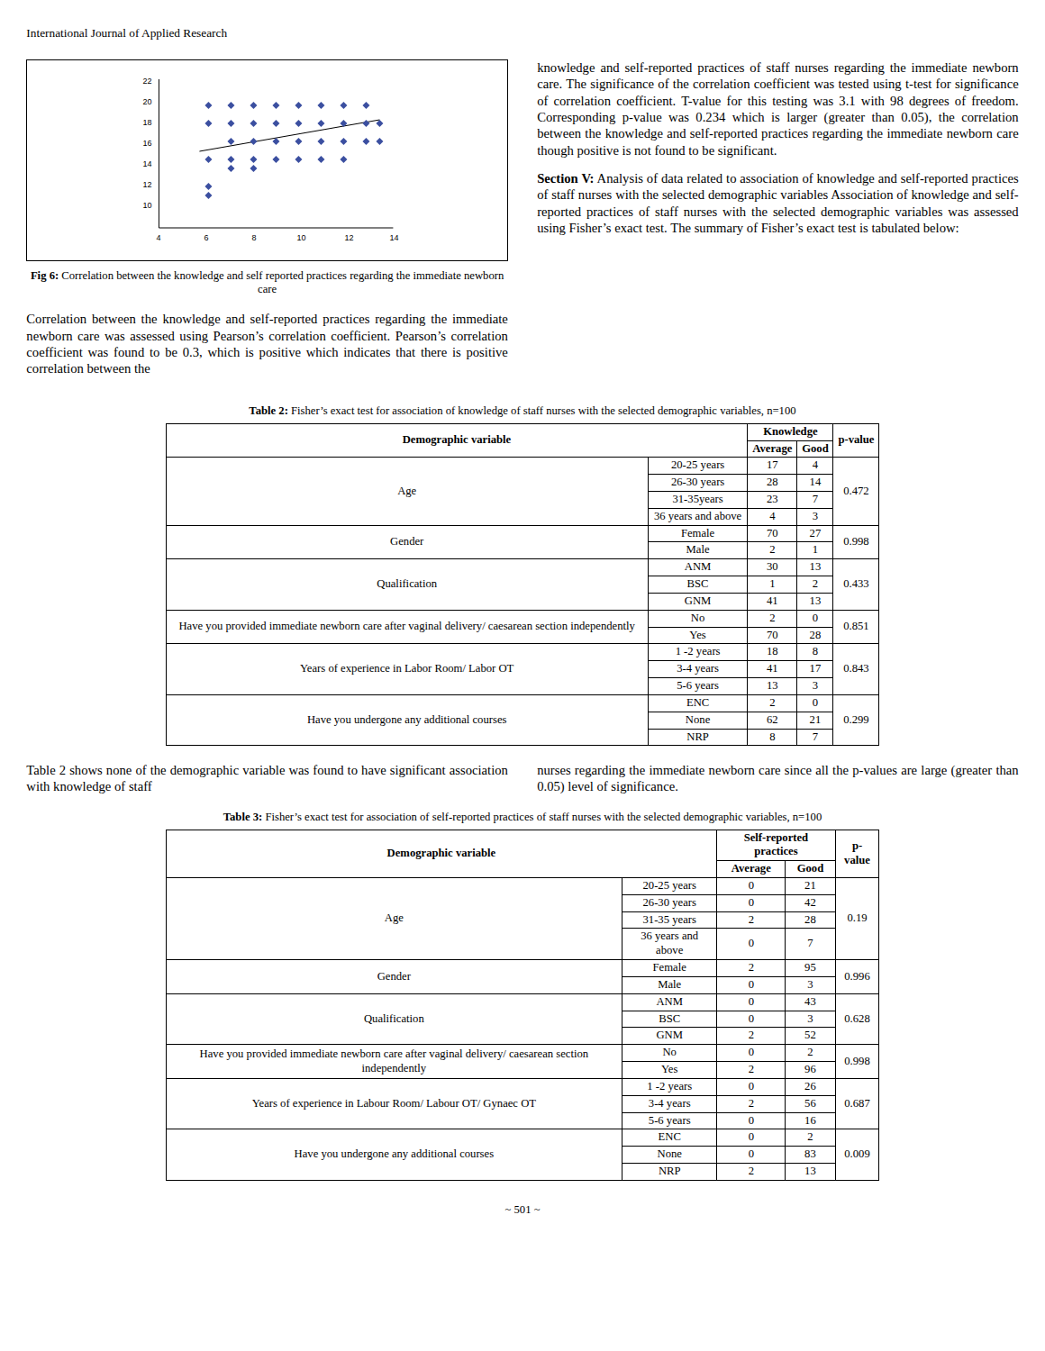International Journal of Applied Research
22 20 18 16 14 12 10 4 6 8 10 12 14
Fig 6: Correlation between the knowledge and self reported practices regarding the immediate newborn care
Correlation between the knowledge and self-reported practices regarding the immediate newborn care was assessed using Pearson’s correlation coefficient. Pearson’s correlation coefficient was found to be 0.3, which is positive which indicates that there is positive correlation between the
knowledge and self-reported practices of staff nurses regarding the immediate newborn care. The significance of the correlation coefficient was tested using t-test for significance of correlation coefficient. T-value for this testing was 3.1 with 98 degrees of freedom. Corresponding p-value was 0.234 which is larger (greater than 0.05), the correlation between the knowledge and self-reported practices regarding the immediate newborn care though positive is not found to be significant.
Section V: Analysis of data related to association of knowledge and self-reported practices of staff nurses with the selected demographic variables Association of knowledge and self-reported practices of staff nurses with the selected demographic variables was assessed using Fisher’s exact test. The summary of Fisher’s exact test is tabulated below:
Table 2: Fisher’s exact test for association of knowledge of staff nurses with the selected demographic variables, n=100
| Demographic variable | Knowledge | p-value |
| --- | --- | --- |
| Average | Good |
| Age | 20-25 years | 17 | 4 | 0.472 |
| 26-30 years | 28 | 14 |
| 31-35years | 23 | 7 |
| 36 years and above | 4 | 3 |
| Gender | Female | 70 | 27 | 0.998 |
| Male | 2 | 1 |
| Qualification | ANM | 30 | 13 | 0.433 |
| BSC | 1 | 2 |
| GNM | 41 | 13 |
| Have you provided immediate newborn care after vaginal delivery/ caesarean section independently | No | 2 | 0 | 0.851 |
| Yes | 70 | 28 |
| Years of experience in Labor Room/ Labor OT | 1 -2 years | 18 | 8 | 0.843 |
| 3-4 years | 41 | 17 |
| 5-6 years | 13 | 3 |
| Have you undergone any additional courses | ENC | 2 | 0 | 0.299 |
| None | 62 | 21 |
| NRP | 8 | 7 |
Table 2 shows none of the demographic variable was found to have significant association with knowledge of staff
nurses regarding the immediate newborn care since all the p-values are large (greater than 0.05) level of significance.
Table 3: Fisher’s exact test for association of self-reported practices of staff nurses with the selected demographic variables, n=100
| Demographic variable | Self-reported practices | p-value |
| --- | --- | --- |
| Average | Good |
| Age | 20-25 years | 0 | 21 | 0.19 |
| 26-30 years | 0 | 42 |
| 31-35 years | 2 | 28 |
| 36 years and above | 0 | 7 |
| Gender | Female | 2 | 95 | 0.996 |
| Male | 0 | 3 |
| Qualification | ANM | 0 | 43 | 0.628 |
| BSC | 0 | 3 |
| GNM | 2 | 52 |
| Have you provided immediate newborn care after vaginal delivery/ caesarean section independently | No | 0 | 2 | 0.998 |
| Yes | 2 | 96 |
| Years of experience in Labour Room/ Labour OT/ Gynaec OT | 1 -2 years | 0 | 26 | 0.687 |
| 3-4 years | 2 | 56 |
| 5-6 years | 0 | 16 |
| Have you undergone any additional courses | ENC | 0 | 2 | 0.009 |
| None | 0 | 83 |
| NRP | 2 | 13 |
~ 501 ~